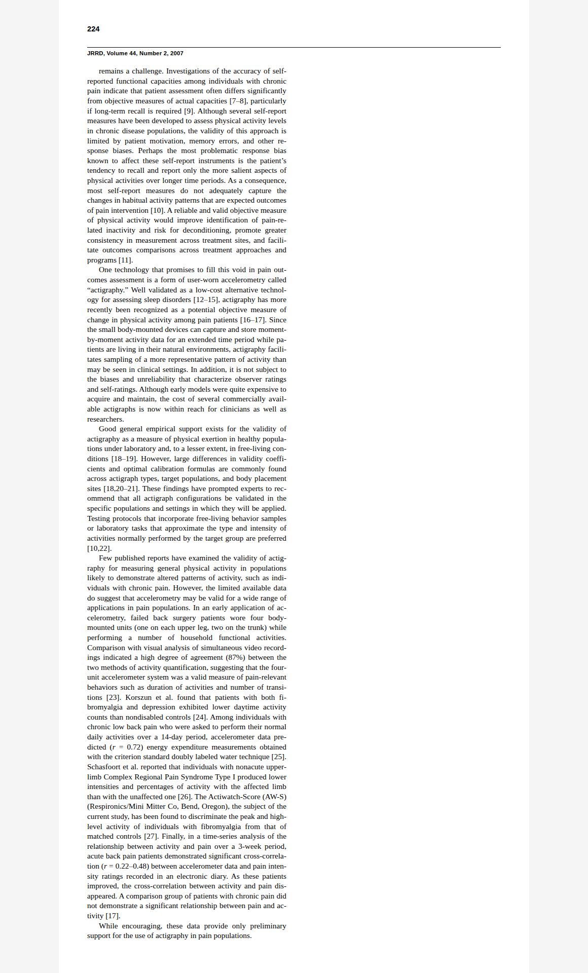224
JRRD, Volume 44, Number 2, 2007
remains a challenge. Investigations of the accuracy of self-reported functional capacities among individuals with chronic pain indicate that patient assessment often differs significantly from objective measures of actual capacities [7–8], particularly if long-term recall is required [9]. Although several self-report measures have been developed to assess physical activity levels in chronic disease populations, the validity of this approach is limited by patient motivation, memory errors, and other response biases. Perhaps the most problematic response bias known to affect these self-report instruments is the patient’s tendency to recall and report only the more salient aspects of physical activities over longer time periods. As a consequence, most self-report measures do not adequately capture the changes in habitual activity patterns that are expected outcomes of pain intervention [10]. A reliable and valid objective measure of physical activity would improve identification of pain-related inactivity and risk for deconditioning, promote greater consistency in measurement across treatment sites, and facilitate outcomes comparisons across treatment approaches and programs [11].
One technology that promises to fill this void in pain outcomes assessment is a form of user-worn accelerometry called “actigraphy.” Well validated as a low-cost alternative technology for assessing sleep disorders [12–15], actigraphy has more recently been recognized as a potential objective measure of change in physical activity among pain patients [16–17]. Since the small body-mounted devices can capture and store moment-by-moment activity data for an extended time period while patients are living in their natural environments, actigraphy facilitates sampling of a more representative pattern of activity than may be seen in clinical settings. In addition, it is not subject to the biases and unreliability that characterize observer ratings and self-ratings. Although early models were quite expensive to acquire and maintain, the cost of several commercially available actigraphs is now within reach for clinicians as well as researchers.
Good general empirical support exists for the validity of actigraphy as a measure of physical exertion in healthy populations under laboratory and, to a lesser extent, in free-living conditions [18–19]. However, large differences in validity coefficients and optimal calibration formulas are commonly found across actigraph types, target populations, and body placement sites [18,20–21]. These findings have prompted experts to recommend that all actigraph configurations be validated in the specific populations and settings in which they will be applied. Testing protocols that incorporate free-living behavior samples or laboratory tasks that approximate the type and intensity of activities normally performed by the target group are preferred [10,22].
Few published reports have examined the validity of actigraphy for measuring general physical activity in populations likely to demonstrate altered patterns of activity, such as individuals with chronic pain. However, the limited available data do suggest that accelerometry may be valid for a wide range of applications in pain populations. In an early application of accelerometry, failed back surgery patients wore four body-mounted units (one on each upper leg, two on the trunk) while performing a number of household functional activities. Comparison with visual analysis of simultaneous video recordings indicated a high degree of agreement (87%) between the two methods of activity quantification, suggesting that the four-unit accelerometer system was a valid measure of pain-relevant behaviors such as duration of activities and number of transitions [23]. Korszun et al. found that patients with both fibromyalgia and depression exhibited lower daytime activity counts than nondisabled controls [24]. Among individuals with chronic low back pain who were asked to perform their normal daily activities over a 14-day period, accelerometer data predicted (r = 0.72) energy expenditure measurements obtained with the criterion standard doubly labeled water technique [25]. Schasfoort et al. reported that individuals with nonacute upper-limb Complex Regional Pain Syndrome Type I produced lower intensities and percentages of activity with the affected limb than with the unaffected one [26]. The Actiwatch-Score (AW-S) (Respironics/Mini Mitter Co, Bend, Oregon), the subject of the current study, has been found to discriminate the peak and high-level activity of individuals with fibromyalgia from that of matched controls [27]. Finally, in a time-series analysis of the relationship between activity and pain over a 3-week period, acute back pain patients demonstrated significant cross-correlation (r = 0.22–0.48) between accelerometer data and pain intensity ratings recorded in an electronic diary. As these patients improved, the cross-correlation between activity and pain disappeared. A comparison group of patients with chronic pain did not demonstrate a significant relationship between pain and activity [17].
While encouraging, these data provide only preliminary support for the use of actigraphy in pain populations.